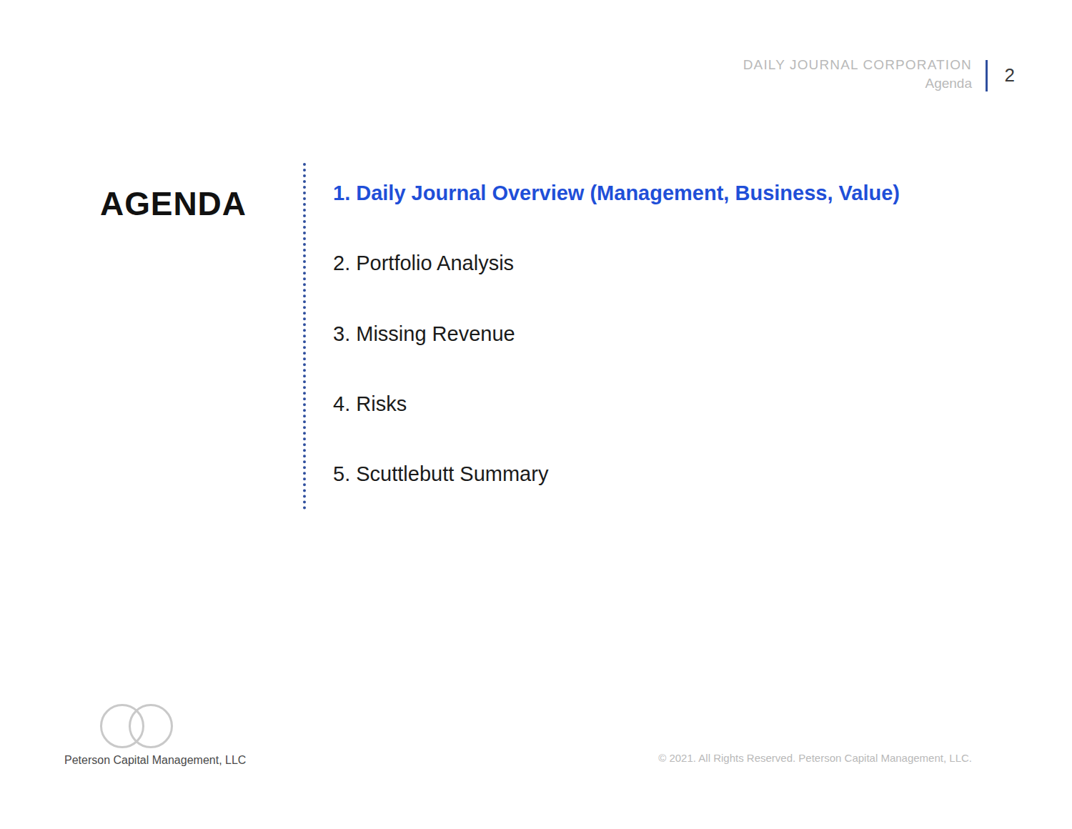Daily Journal Corporation
Agenda
2
AGENDA
1. Daily Journal Overview (Management, Business, Value)
2. Portfolio Analysis
3. Missing Revenue
4. Risks
5. Scuttlebutt Summary
Peterson Capital Management, LLC
© 2021. All Rights Reserved. Peterson Capital Management, LLC.